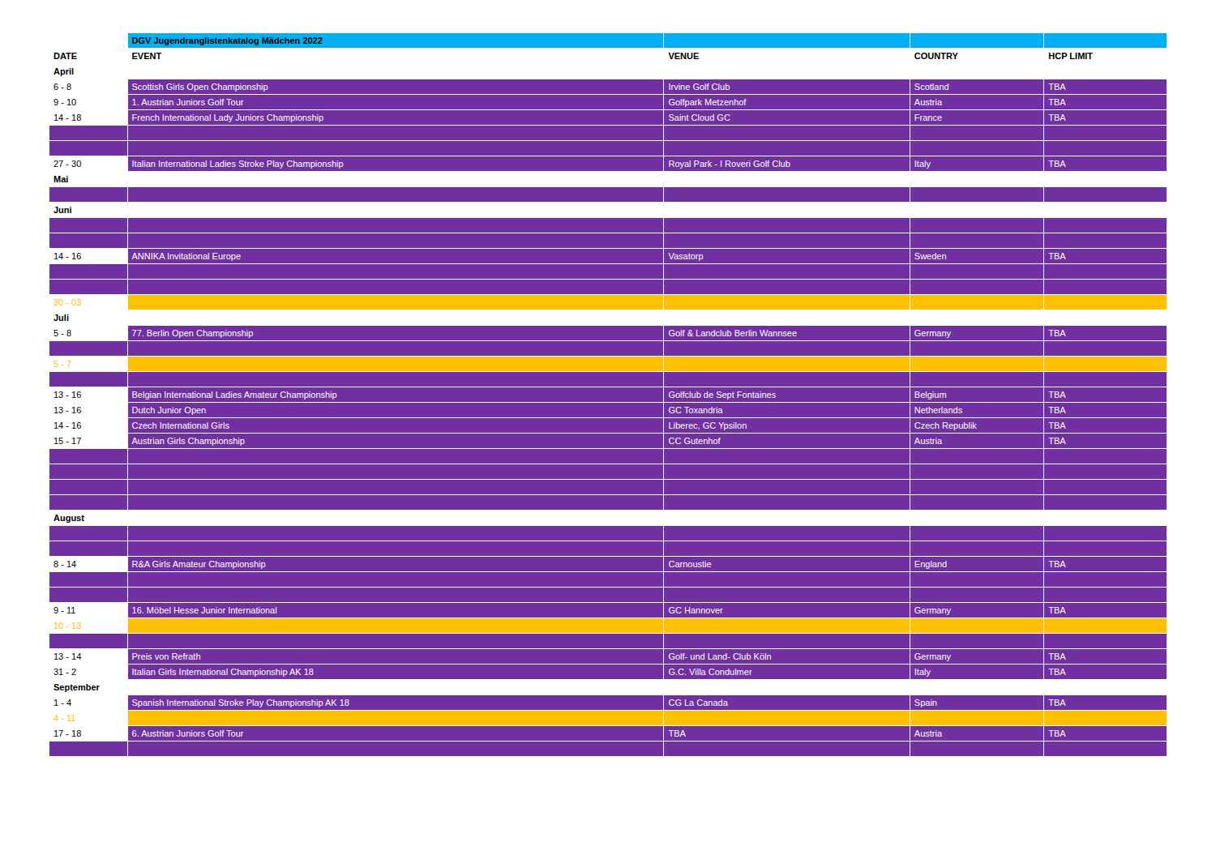| | DGV Jugendranglistenkatalog Mädchen 2022 | | | |
| DATE | EVENT | VENUE | COUNTRY | HCP LIMIT |
| April | | | | |
| 6 - 8 | Scottish Girls Open Championship | Irvine Golf Club | Scotland | TBA |
| 9 - 10 | 1. Austrian Juniors Golf Tour | Golfpark Metzenhof | Austria | TBA |
| 14 - 18 | French International Lady Juniors Championship | Saint Cloud GC | France | TBA |
| 12 - 14 | International Junior Golf Masters by Golfclub Issum AK18 | GC Issum-Niederrhein | Germany | TBA |
| 20 - 22 | International Junior Golf Masters by Golfclub Niep AK18 | GC Niep | Germany | TBA |
| 27 - 30 | Italian International Ladies Stroke Play Championship | Royal Park - I Roveri Golf Club | Italy | TBA |
| Mai | | | | |
| 5 - 8 | Deutsche Lochspiel Meisterschaft | GC Lichtenau-Weickershof | | TBA |
| Juni | | | | |
| 2 - 4 | German Girls' & Boys' Open 1. German International Youth Challenge | GC St. Leon-Rot | Germany | TBA |
| 7 - 10 | IMT International Matchplay Trophy 2. German International Youth Challenge | GC Heddesheim | Germany | TBA |
| 14 - 16 | ANNIKA Invitational Europe | Vasatorp | Sweden | TBA |
| 23 - 26 | German International Ladies' Amateur Championship | GC Neuhof | Germany | TBA |
| 29 - 1 | International Junior Golf Masters by Golfclub Castrop-Rauxel AK18 | GC Castrop-Rauxel in Frohlinde | Germany | TBA |
| 30 - 03 | Primetime Golf Tour Schloss Lüdersburg Open AK 18 | GC Schloss Lüdersburg | Germany | TBA |
| Juli | | | | |
| 5 - 8 | 77. Berlin Open Championship | Golf & Landclub Berlin Wannsee | Germany | TBA |
| 6 - 8 | International Junior Golf Masters by Golfclub Moyland AK18 | Land-Golf-Club Schloss Moyland | Germany | TBA |
| 5 - 7 | Primetime Golf Tour Junior Invitational AK 18 | Golfresort Hardenberg | Germany | TBA |
| 13 - 15 | International Junior Golf Masters by Golfclub Hösel AK18 | GC Hösel | Germany | TBA |
| 13 - 16 | Belgian International Ladies Amateur Championship | Golfclub de Sept Fontaines | Belgium | TBA |
| 13 - 16 | Dutch Junior Open | GC Toxandria | Netherlands | TBA |
| 14 - 16 | Czech International Girls | Liberec, GC Ypsilon | Czech Republik | TBA |
| 15 - 17 | Austrian Girls Championship | CC Gutenhof | Austria | TBA |
| 17 - 20 | Global Junior Golf Tour Costal Junior AK 18 | GC Warnemünde | Germany | TBA |
| 22 - 24 | DM Vorausscheid AK 16/18 Mädchen | GC Schloß Westerholt | Germany | TBA |
| 25 - 28 | Global Junior Golf Tour German International Youth Trophy AK 18 | Golfresort Semlin | Germany | TBA |
| 26 -27 | International Junior Golf Masters by Rethmar Golf AK18 | Rethmar Golf | Germany | TBA |
| August | | | | |
| 2 - 4 | Hanseatic International Youth Open 3. German International Youth Challenge | GC Gut Kaden | Germany | TBA |
| 2 - 4 | Bavarian Youth Open 4. German International Youth Challenge | Golfanlage Holledau | Germany | TBA |
| 8 - 14 | R&A Girls Amateur Championship | Carnoustie | England | TBA |
| 8 - 11 | Global Junior Golf Tour Golfing Knights Junior Open AK 18 | Golfplatz Altenstadt | Germany | TBA |
| 9 - 11 | International Junior Golf Masters by Thüringer Wald AK18 | Thüringer Golfclub Der Gleichen Mühlberg | Germany | TBA |
| 9 - 11 | 16. Möbel Hesse Junior International | GC Hannover | Germany | TBA |
| 10 - 13 | Primetime Golf Tour Amateur Invitational | Berliner Golf Club Stolper Heide | Germany | TBA |
| 18 - 21 | Deutsche Meisterschaften AK offen | GC München Valley | Germany | TBA |
| 13 - 14 | Preis von Refrath | Golf- und Land- Club Köln | Germany | TBA |
| 31 - 2 | Italian Girls International Championship AK 18 | G.C. Villa Condulmer | Italy | TBA |
| September | | | | |
| 1 - 4 | Spanish International Stroke Play Championship AK 18 | CG La Canada | Spain | TBA |
| 4 - 11 | Primetime Golf Tour Tour Championship | Berliner Golf Club Stolper Heide | Germany | TBA |
| 17 - 18 | 6. Austrian Juniors Golf Tour | TBA | Austria | TBA |
| 23 - 25 | DM AK 16 | Golfresort Weimarer Land | Germany | TBA |